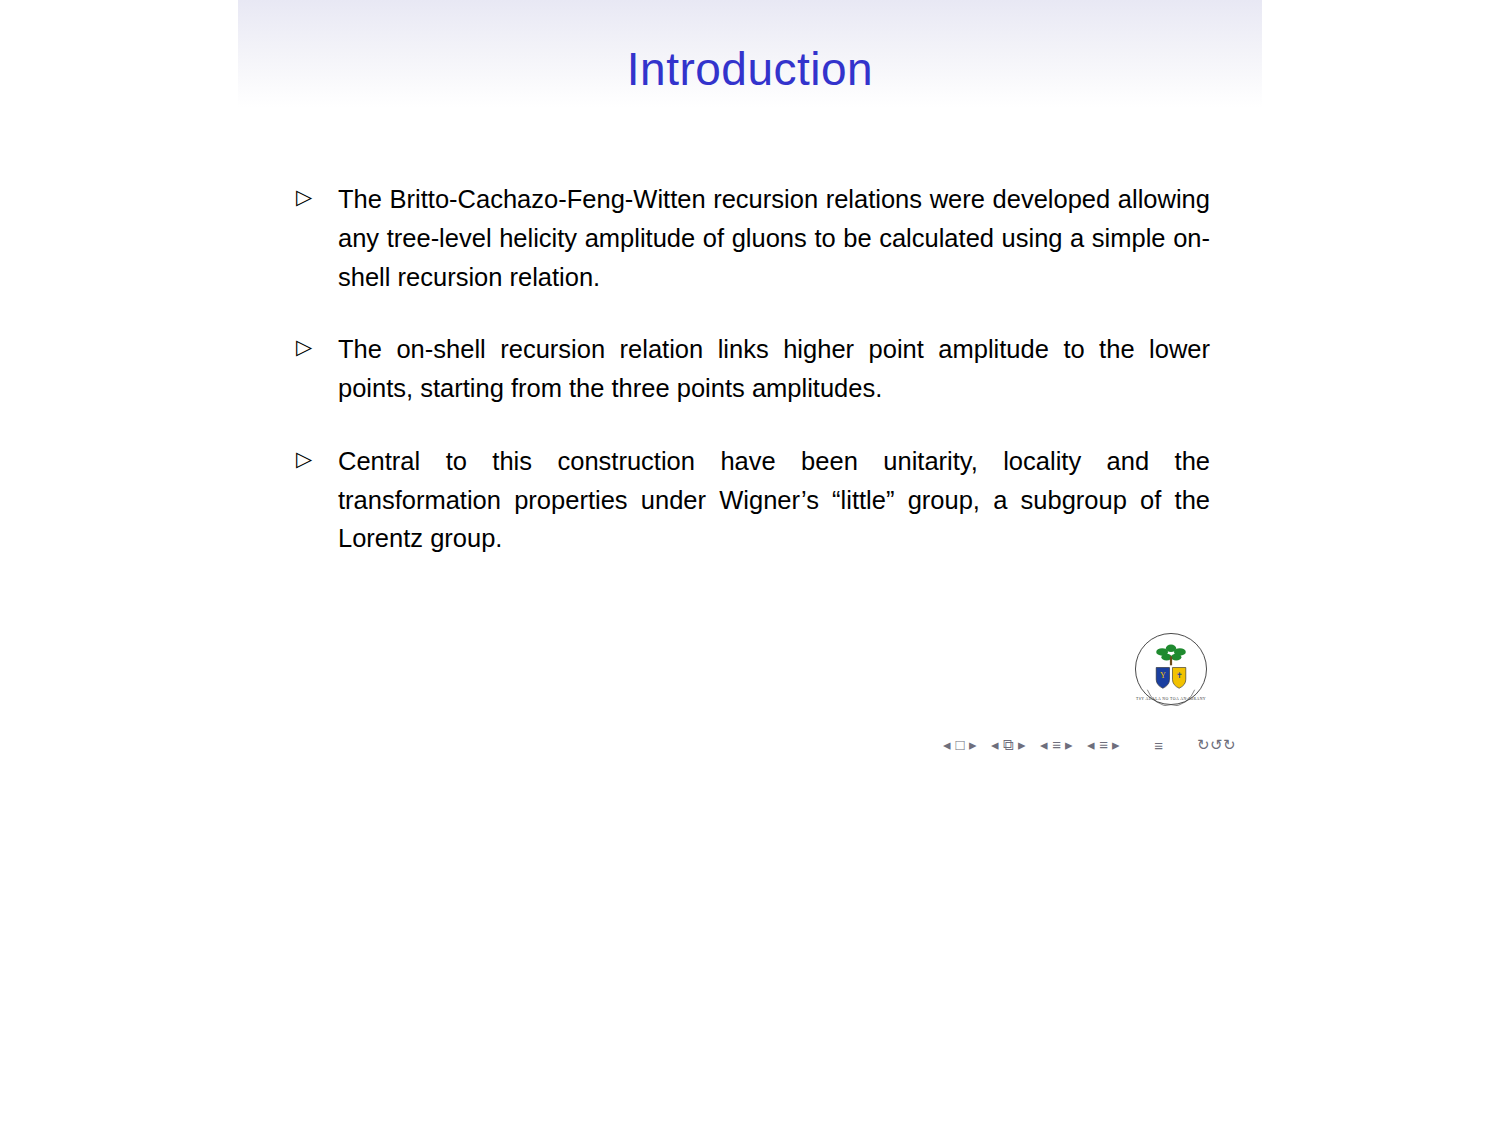Introduction
The Britto-Cachazo-Feng-Witten recursion relations were developed allowing any tree-level helicity amplitude of gluons to be calculated using a simple on-shell recursion relation.
The on-shell recursion relation links higher point amplitude to the lower points, starting from the three points amplitudes.
Central to this construction have been unitarity, locality and the transformation properties under Wigner’s “little” group, a subgroup of the Lorentz group.
Y ✝ TSY ADALA NO TOA AN-JORANY
◂ □ ▸ ◂ ⧉ ▸ ◂ ≡ ▸ ◂ ≡ ▸ ≡ ↻↺↻